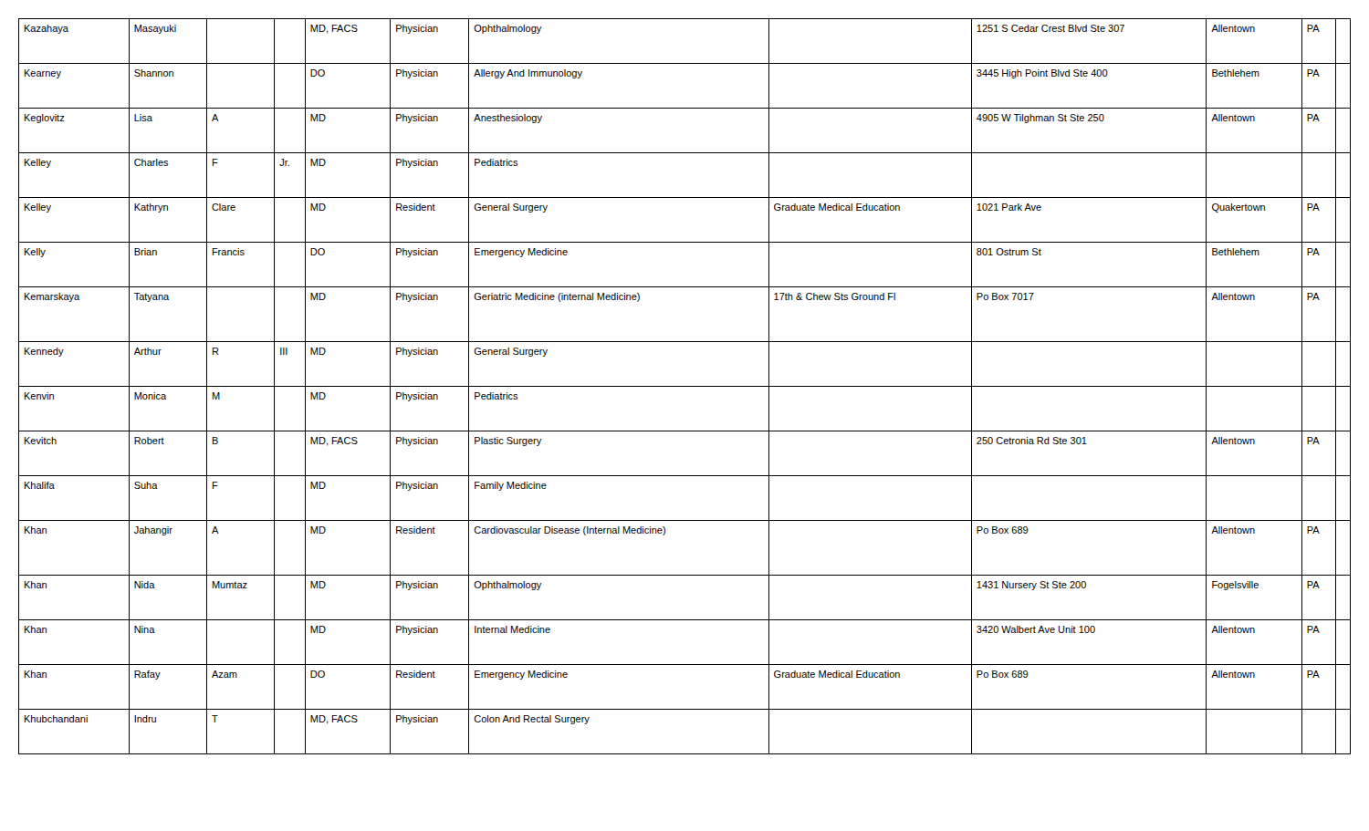| Kazahaya | Masayuki | | | MD, FACS | Physician | Ophthalmology | | 1251 S Cedar Crest Blvd Ste 307 | Allentown | PA | |
| Kearney | Shannon | | | DO | Physician | Allergy And Immunology | | 3445 High Point Blvd Ste 400 | Bethlehem | PA | |
| Keglovitz | Lisa | A | | MD | Physician | Anesthesiology | | 4905 W Tilghman St Ste 250 | Allentown | PA | |
| Kelley | Charles | F | Jr. | MD | Physician | Pediatrics | | | | | |
| Kelley | Kathryn | Clare | | MD | Resident | General Surgery | Graduate Medical Education | 1021 Park Ave | Quakertown | PA | |
| Kelly | Brian | Francis | | DO | Physician | Emergency Medicine | | 801 Ostrum St | Bethlehem | PA | |
| Kemarskaya | Tatyana | | | MD | Physician | Geriatric Medicine (internal Medicine) | 17th & Chew Sts Ground Fl | Po Box 7017 | Allentown | PA | |
| Kennedy | Arthur | R | III | MD | Physician | General Surgery | | | | | |
| Kenvin | Monica | M | | MD | Physician | Pediatrics | | | | | |
| Kevitch | Robert | B | | MD, FACS | Physician | Plastic Surgery | | 250 Cetronia Rd Ste 301 | Allentown | PA | |
| Khalifa | Suha | F | | MD | Physician | Family Medicine | | | | | |
| Khan | Jahangir | A | | MD | Resident | Cardiovascular Disease (Internal Medicine) | | Po Box 689 | Allentown | PA | |
| Khan | Nida | Mumtaz | | MD | Physician | Ophthalmology | | 1431 Nursery St Ste 200 | Fogelsville | PA | |
| Khan | Nina | | | MD | Physician | Internal Medicine | | 3420 Walbert Ave Unit 100 | Allentown | PA | |
| Khan | Rafay | Azam | | DO | Resident | Emergency Medicine | Graduate Medical Education | Po Box 689 | Allentown | PA | |
| Khubchandani | Indru | T | | MD, FACS | Physician | Colon And Rectal Surgery | | | | | |